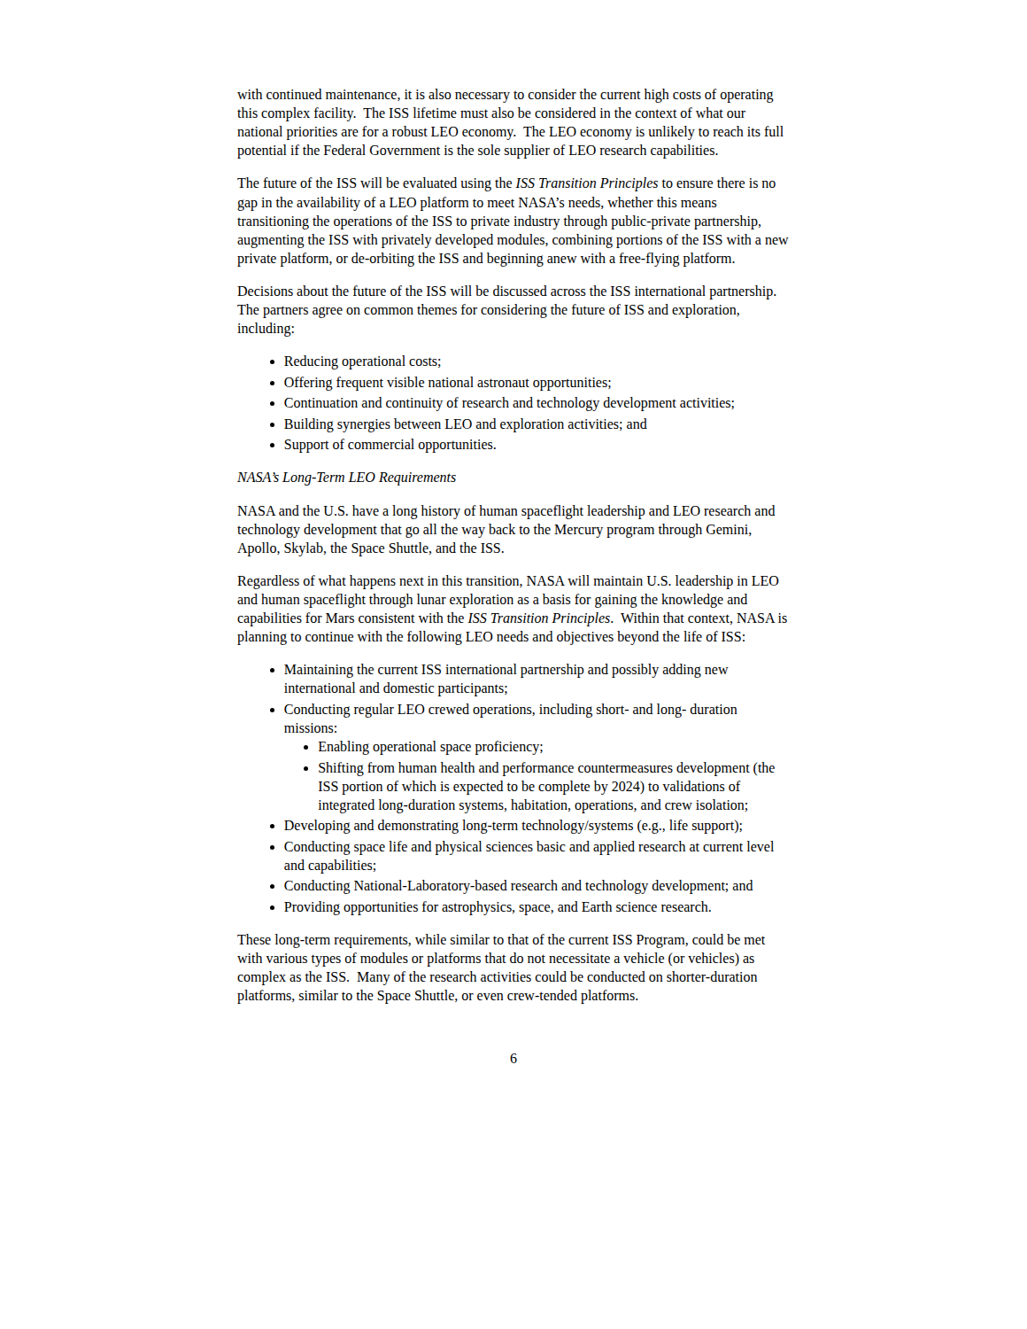with continued maintenance, it is also necessary to consider the current high costs of operating this complex facility. The ISS lifetime must also be considered in the context of what our national priorities are for a robust LEO economy. The LEO economy is unlikely to reach its full potential if the Federal Government is the sole supplier of LEO research capabilities.
The future of the ISS will be evaluated using the ISS Transition Principles to ensure there is no gap in the availability of a LEO platform to meet NASA’s needs, whether this means transitioning the operations of the ISS to private industry through public-private partnership, augmenting the ISS with privately developed modules, combining portions of the ISS with a new private platform, or de-orbiting the ISS and beginning anew with a free-flying platform.
Decisions about the future of the ISS will be discussed across the ISS international partnership. The partners agree on common themes for considering the future of ISS and exploration, including:
Reducing operational costs;
Offering frequent visible national astronaut opportunities;
Continuation and continuity of research and technology development activities;
Building synergies between LEO and exploration activities; and
Support of commercial opportunities.
NASA’s Long-Term LEO Requirements
NASA and the U.S. have a long history of human spaceflight leadership and LEO research and technology development that go all the way back to the Mercury program through Gemini, Apollo, Skylab, the Space Shuttle, and the ISS.
Regardless of what happens next in this transition, NASA will maintain U.S. leadership in LEO and human spaceflight through lunar exploration as a basis for gaining the knowledge and capabilities for Mars consistent with the ISS Transition Principles. Within that context, NASA is planning to continue with the following LEO needs and objectives beyond the life of ISS:
Maintaining the current ISS international partnership and possibly adding new international and domestic participants;
Conducting regular LEO crewed operations, including short- and long- duration missions:
Enabling operational space proficiency;
Shifting from human health and performance countermeasures development (the ISS portion of which is expected to be complete by 2024) to validations of integrated long-duration systems, habitation, operations, and crew isolation;
Developing and demonstrating long-term technology/systems (e.g., life support);
Conducting space life and physical sciences basic and applied research at current level and capabilities;
Conducting National-Laboratory-based research and technology development; and
Providing opportunities for astrophysics, space, and Earth science research.
These long-term requirements, while similar to that of the current ISS Program, could be met with various types of modules or platforms that do not necessitate a vehicle (or vehicles) as complex as the ISS. Many of the research activities could be conducted on shorter-duration platforms, similar to the Space Shuttle, or even crew-tended platforms.
6